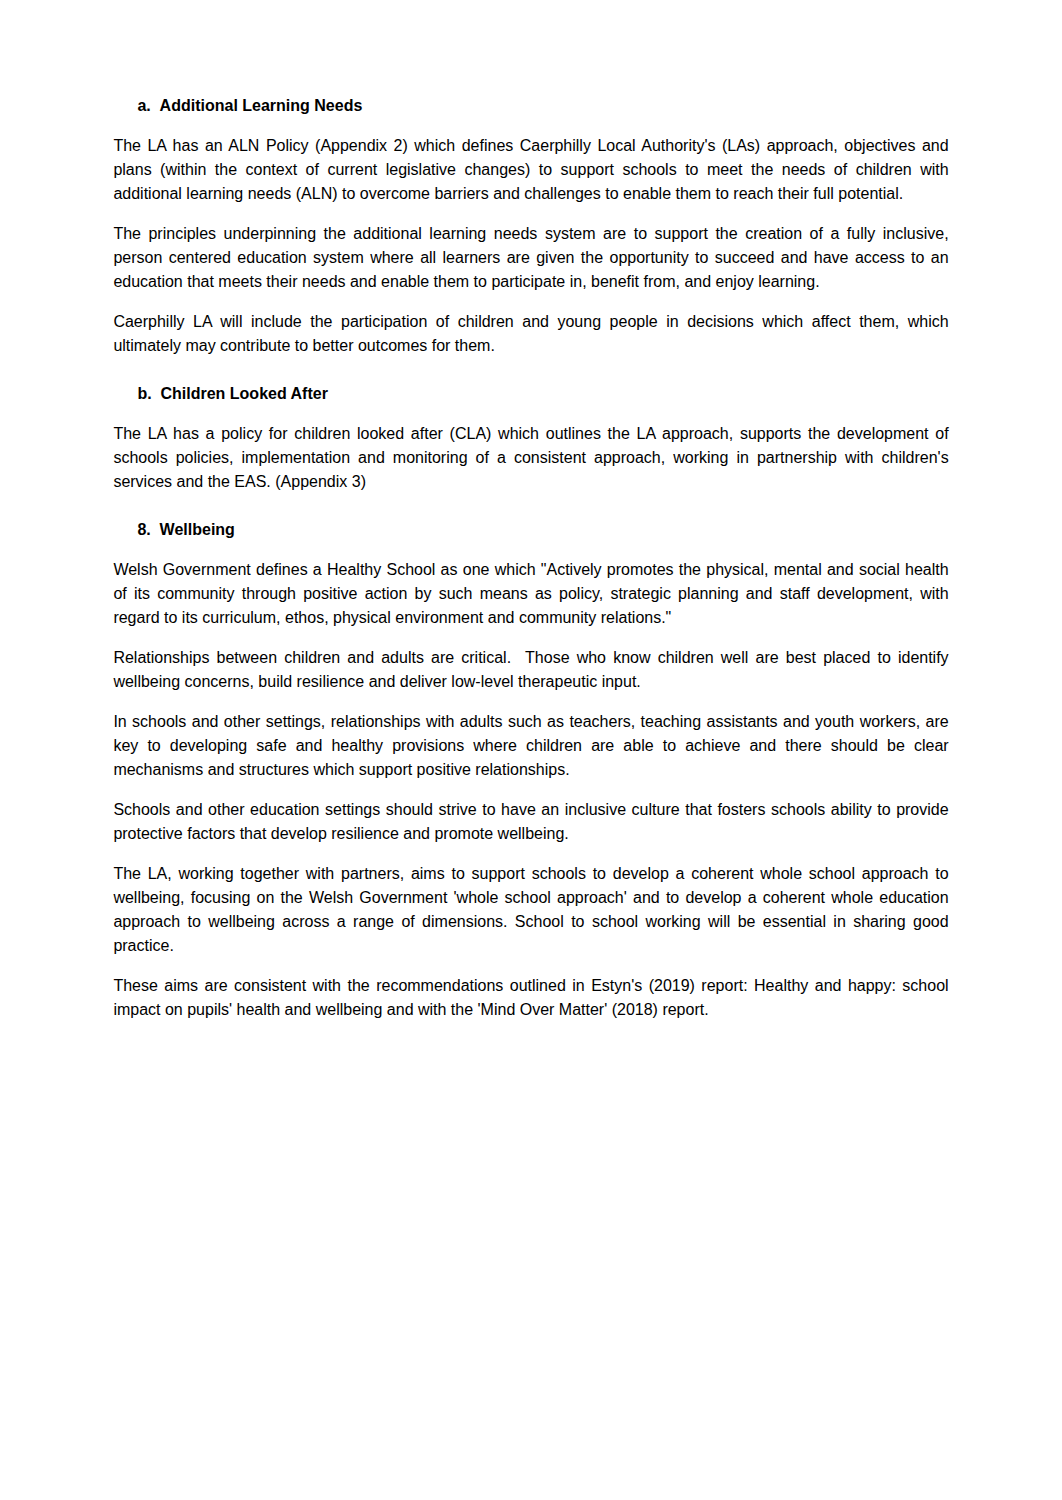a. Additional Learning Needs
The LA has an ALN Policy (Appendix 2) which defines Caerphilly Local Authority's (LAs) approach, objectives and plans (within the context of current legislative changes) to support schools to meet the needs of children with additional learning needs (ALN) to overcome barriers and challenges to enable them to reach their full potential.
The principles underpinning the additional learning needs system are to support the creation of a fully inclusive, person centered education system where all learners are given the opportunity to succeed and have access to an education that meets their needs and enable them to participate in, benefit from, and enjoy learning.
Caerphilly LA will include the participation of children and young people in decisions which affect them, which ultimately may contribute to better outcomes for them.
b. Children Looked After
The LA has a policy for children looked after (CLA) which outlines the LA approach, supports the development of schools policies, implementation and monitoring of a consistent approach, working in partnership with children's services and the EAS. (Appendix 3)
8. Wellbeing
Welsh Government defines a Healthy School as one which "Actively promotes the physical, mental and social health of its community through positive action by such means as policy, strategic planning and staff development, with regard to its curriculum, ethos, physical environment and community relations."
Relationships between children and adults are critical. Those who know children well are best placed to identify wellbeing concerns, build resilience and deliver low-level therapeutic input.
In schools and other settings, relationships with adults such as teachers, teaching assistants and youth workers, are key to developing safe and healthy provisions where children are able to achieve and there should be clear mechanisms and structures which support positive relationships.
Schools and other education settings should strive to have an inclusive culture that fosters schools ability to provide protective factors that develop resilience and promote wellbeing.
The LA, working together with partners, aims to support schools to develop a coherent whole school approach to wellbeing, focusing on the Welsh Government 'whole school approach' and to develop a coherent whole education approach to wellbeing across a range of dimensions. School to school working will be essential in sharing good practice.
These aims are consistent with the recommendations outlined in Estyn's (2019) report: Healthy and happy: school impact on pupils' health and wellbeing and with the 'Mind Over Matter' (2018) report.